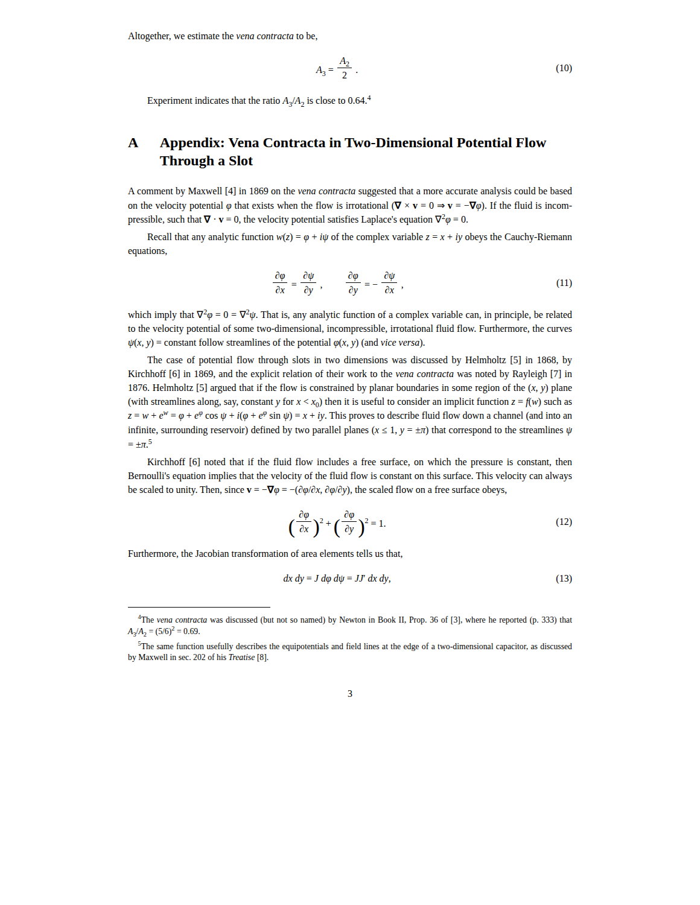Altogether, we estimate the vena contracta to be,
A3 = A22 .
(10)
Experiment indicates that the ratio A3/A2 is close to 0.64.4
AAppendix: Vena Contracta in Two-Dimensional Potential Flow Through a Slot
A comment by Maxwell [4] in 1869 on the vena contracta suggested that a more accurate analysis could be based on the velocity potential φ that exists when the flow is irrotational (∇ × v = 0 ⇒ v = −∇φ). If the fluid is incompressible, such that ∇ · v = 0, the velocity potential satisfies Laplace's equation ∇2φ = 0.
Recall that any analytic function w(z) = φ + iψ of the complex variable z = x + iy obeys the Cauchy-Riemann equations,
∂φ∂x = ∂ψ∂y , ∂φ∂y = − ∂ψ∂x ,
(11)
which imply that ∇2φ = 0 = ∇2ψ. That is, any analytic function of a complex variable can, in principle, be related to the velocity potential of some two-dimensional, incompressible, irrotational fluid flow. Furthermore, the curves ψ(x, y) = constant follow streamlines of the potential φ(x, y) (and vice versa).
The case of potential flow through slots in two dimensions was discussed by Helmholtz [5] in 1868, by Kirchhoff [6] in 1869, and the explicit relation of their work to the vena contracta was noted by Rayleigh [7] in 1876. Helmholtz [5] argued that if the flow is constrained by planar boundaries in some region of the (x, y) plane (with streamlines along, say, constant y for x < x0) then it is useful to consider an implicit function z = f(w) such as z = w + ew = φ + eφ cos ψ + i(φ + eφ sin ψ) = x + iy. This proves to describe fluid flow down a channel (and into an infinite, surrounding reservoir) defined by two parallel planes (x ≤ 1, y = ±π) that correspond to the streamlines ψ = ±π.5
Kirchhoff [6] noted that if the fluid flow includes a free surface, on which the pressure is constant, then Bernoulli's equation implies that the velocity of the fluid flow is constant on this surface. This velocity can always be scaled to unity. Then, since v = −∇φ = −(∂φ/∂x, ∂φ/∂y), the scaled flow on a free surface obeys,
(∂φ∂x)2 + (∂φ∂y)2 = 1.
(12)
Furthermore, the Jacobian transformation of area elements tells us that,
dx dy = J dφ dψ = JJ′ dx dy,
(13)
4 The vena contracta was discussed (but not so named) by Newton in Book II, Prop. 36 of [3], where he reported (p. 333) that A3/A2 = (5/6)2 = 0.69.
5 The same function usefully describes the equipotentials and field lines at the edge of a two-dimensional capacitor, as discussed by Maxwell in sec. 202 of his Treatise [8].
3